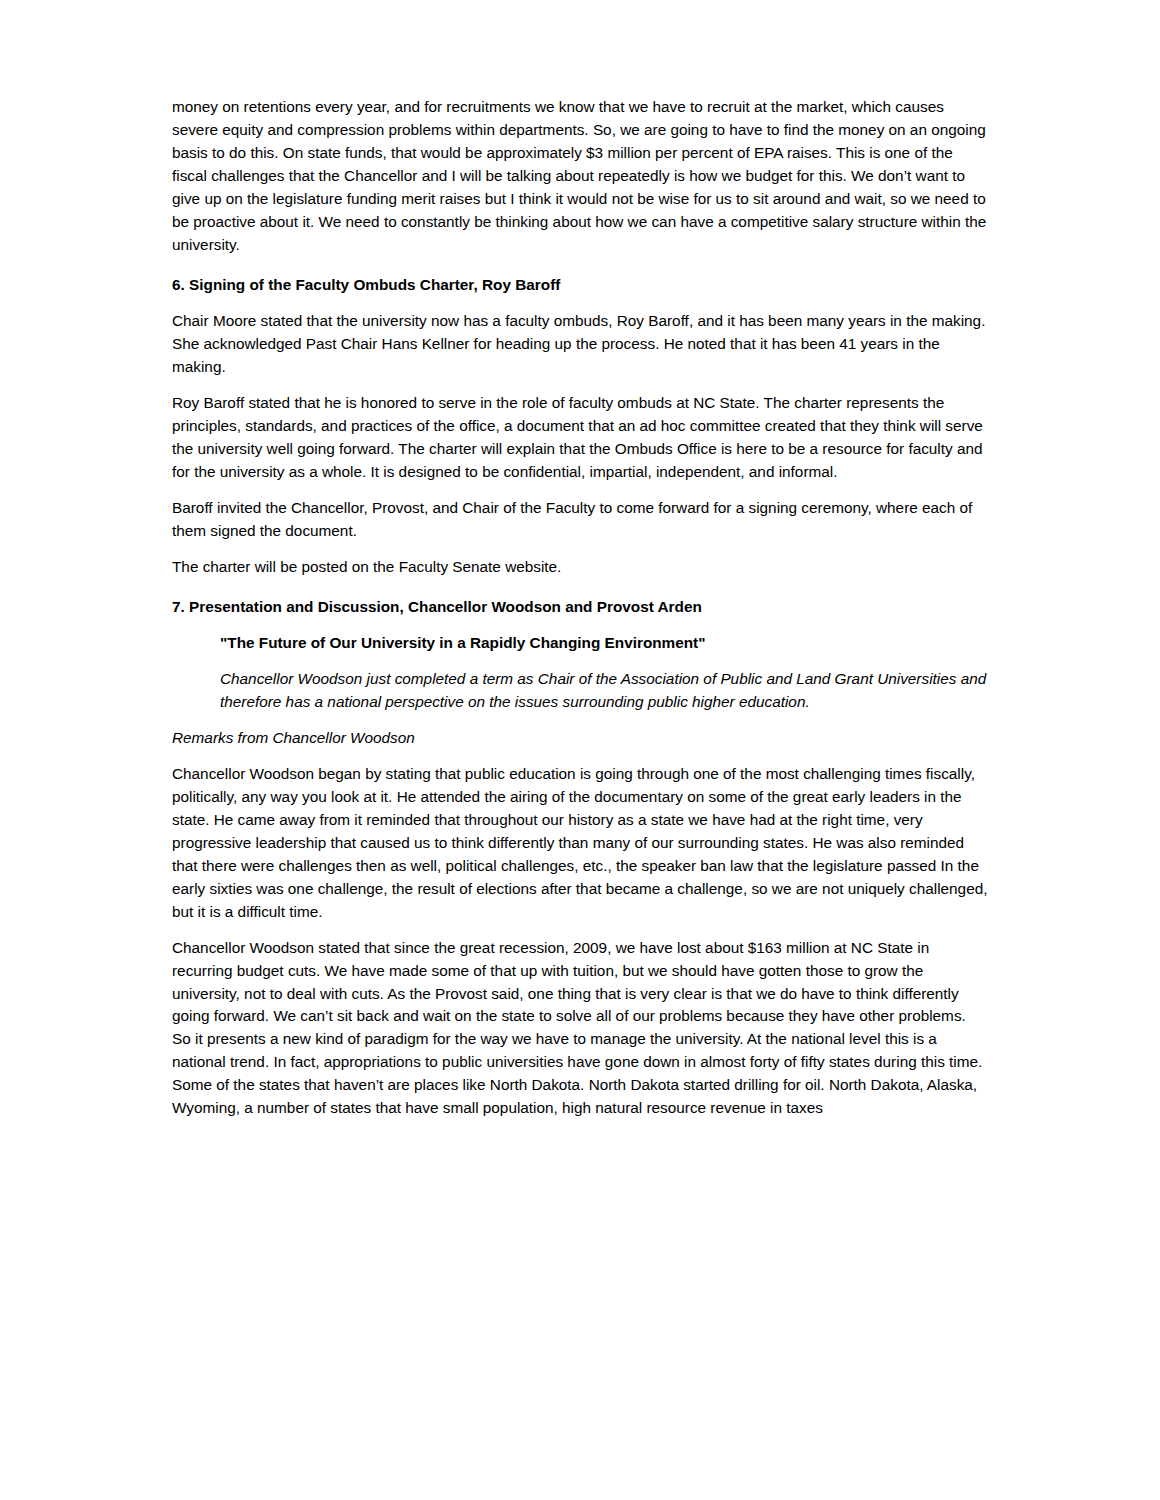money on retentions every year, and for recruitments we know that we have to recruit at the market, which causes severe equity and compression problems within departments. So, we are going to have to find the money on an ongoing basis to do this. On state funds, that would be approximately $3 million per percent of EPA raises. This is one of the fiscal challenges that the Chancellor and I will be talking about repeatedly is how we budget for this. We don’t want to give up on the legislature funding merit raises but I think it would not be wise for us to sit around and wait, so we need to be proactive about it. We need to constantly be thinking about how we can have a competitive salary structure within the university.
6. Signing of the Faculty Ombuds Charter, Roy Baroff
Chair Moore stated that the university now has a faculty ombuds, Roy Baroff, and it has been many years in the making. She acknowledged Past Chair Hans Kellner for heading up the process. He noted that it has been 41 years in the making.
Roy Baroff stated that he is honored to serve in the role of faculty ombuds at NC State. The charter represents the principles, standards, and practices of the office, a document that an ad hoc committee created that they think will serve the university well going forward. The charter will explain that the Ombuds Office is here to be a resource for faculty and for the university as a whole. It is designed to be confidential, impartial, independent, and informal.
Baroff invited the Chancellor, Provost, and Chair of the Faculty to come forward for a signing ceremony, where each of them signed the document.
The charter will be posted on the Faculty Senate website.
7. Presentation and Discussion, Chancellor Woodson and Provost Arden
"The Future of Our University in a Rapidly Changing Environment"
Chancellor Woodson just completed a term as Chair of the Association of Public and Land Grant Universities and therefore has a national perspective on the issues surrounding public higher education.
Remarks from Chancellor Woodson
Chancellor Woodson began by stating that public education is going through one of the most challenging times fiscally, politically, any way you look at it. He attended the airing of the documentary on some of the great early leaders in the state. He came away from it reminded that throughout our history as a state we have had at the right time, very progressive leadership that caused us to think differently than many of our surrounding states. He was also reminded that there were challenges then as well, political challenges, etc., the speaker ban law that the legislature passed In the early sixties was one challenge, the result of elections after that became a challenge, so we are not uniquely challenged, but it is a difficult time.
Chancellor Woodson stated that since the great recession, 2009, we have lost about $163 million at NC State in recurring budget cuts. We have made some of that up with tuition, but we should have gotten those to grow the university, not to deal with cuts. As the Provost said, one thing that is very clear is that we do have to think differently going forward. We can’t sit back and wait on the state to solve all of our problems because they have other problems. So it presents a new kind of paradigm for the way we have to manage the university. At the national level this is a national trend. In fact, appropriations to public universities have gone down in almost forty of fifty states during this time. Some of the states that haven’t are places like North Dakota. North Dakota started drilling for oil. North Dakota, Alaska, Wyoming, a number of states that have small population, high natural resource revenue in taxes